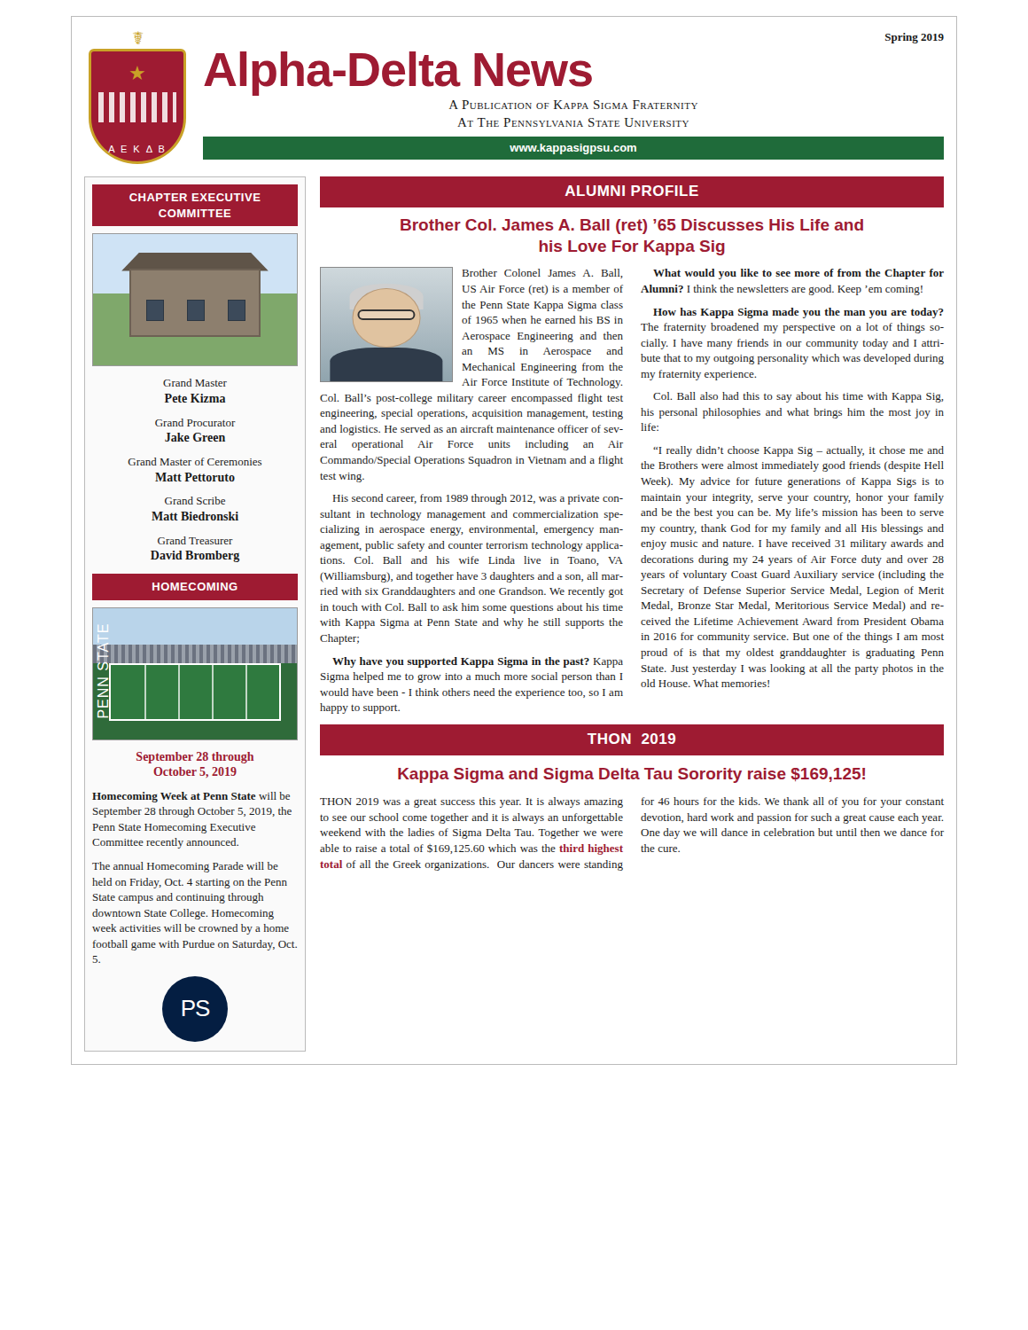☤
★
A E K Δ B
Spring 2019
Alpha-Delta News
A Publication of Kappa Sigma Fraternity
At The Pennsylvania State University
www.kappasigpsu.com
CHAPTER EXECUTIVE
COMMITTEE
Grand Master
Pete Kizma
Grand Procurator
Jake Green
Grand Master of Ceremonies
Matt Pettoruto
Grand Scribe
Matt Biedronski
Grand Treasurer
David Bromberg
HOMECOMING
PENN STATE
September 28 through
October 5, 2019
Homecoming Week at Penn State will be September 28 through October 5, 2019, the Penn State Homecoming Executive Committee recently announced.
The annual Homecoming Parade will be held on Friday, Oct. 4 starting on the Penn State campus and continuing through downtown State College. Homecoming week activities will be crowned by a home football game with Purdue on Saturday, Oct. 5.
PS
ALUMNI PROFILE
Brother Col. James A. Ball (ret) ’65 Discusses His Life and
his Love For Kappa Sig
Brother Colonel James A. Ball, US Air Force (ret) is a member of the Penn State Kappa Sigma class of 1965 when he earned his BS in Aerospace Engineering and then an MS in Aerospace and Mechanical Engineering from the Air Force Institute of Technology. Col. Ball’s post-college military career encompassed flight test engineering, special operations, acquisition management, testing and logistics. He served as an aircraft maintenance officer of several operational Air Force units including an Air Commando/Special Operations Squadron in Vietnam and a flight test wing.
His second career, from 1989 through 2012, was a private consultant in technology management and commercialization specializing in aerospace energy, environmental, emergency management, public safety and counter terrorism technology applications. Col. Ball and his wife Linda live in Toano, VA (Williamsburg), and together have 3 daughters and a son, all married with six Granddaughters and one Grandson. We recently got in touch with Col. Ball to ask him some questions about his time with Kappa Sigma at Penn State and why he still supports the Chapter;
Why have you supported Kappa Sigma in the past? Kappa Sigma helped me to grow into a much more social person than I would have been - I think others need the experience too, so I am happy to support.
What would you like to see more of from the Chapter for Alumni? I think the newsletters are good. Keep ’em coming!
How has Kappa Sigma made you the man you are today? The fraternity broadened my perspective on a lot of things socially. I have many friends in our community today and I attribute that to my outgoing personality which was developed during my fraternity experience.
Col. Ball also had this to say about his time with Kappa Sig, his personal philosophies and what brings him the most joy in life:
“I really didn’t choose Kappa Sig – actually, it chose me and the Brothers were almost immediately good friends (despite Hell Week). My advice for future generations of Kappa Sigs is to maintain your integrity, serve your country, honor your family and be the best you can be. My life’s mission has been to serve my country, thank God for my family and all His blessings and enjoy music and nature. I have received 31 military awards and decorations during my 24 years of Air Force duty and over 28 years of voluntary Coast Guard Auxiliary service (including the Secretary of Defense Superior Service Medal, Legion of Merit Medal, Bronze Star Medal, Meritorious Service Medal) and received the Lifetime Achievement Award from President Obama in 2016 for community service. But one of the things I am most proud of is that my oldest granddaughter is graduating Penn State. Just yesterday I was looking at all the party photos in the old House. What memories!
THON 2019
Kappa Sigma and Sigma Delta Tau Sorority raise $169,125!
THON 2019 was a great success this year. It is always amazing to see our school come together and it is always an unforgettable weekend with the ladies of Sigma Delta Tau. Together we were able to raise a total of $169,125.60 which was the third highest total of all the Greek organizations. Our dancers were standing for 46 hours for the kids. We thank all of you for your constant devotion, hard work and passion for such a great cause each year. One day we will dance in celebration but until then we dance for the cure.